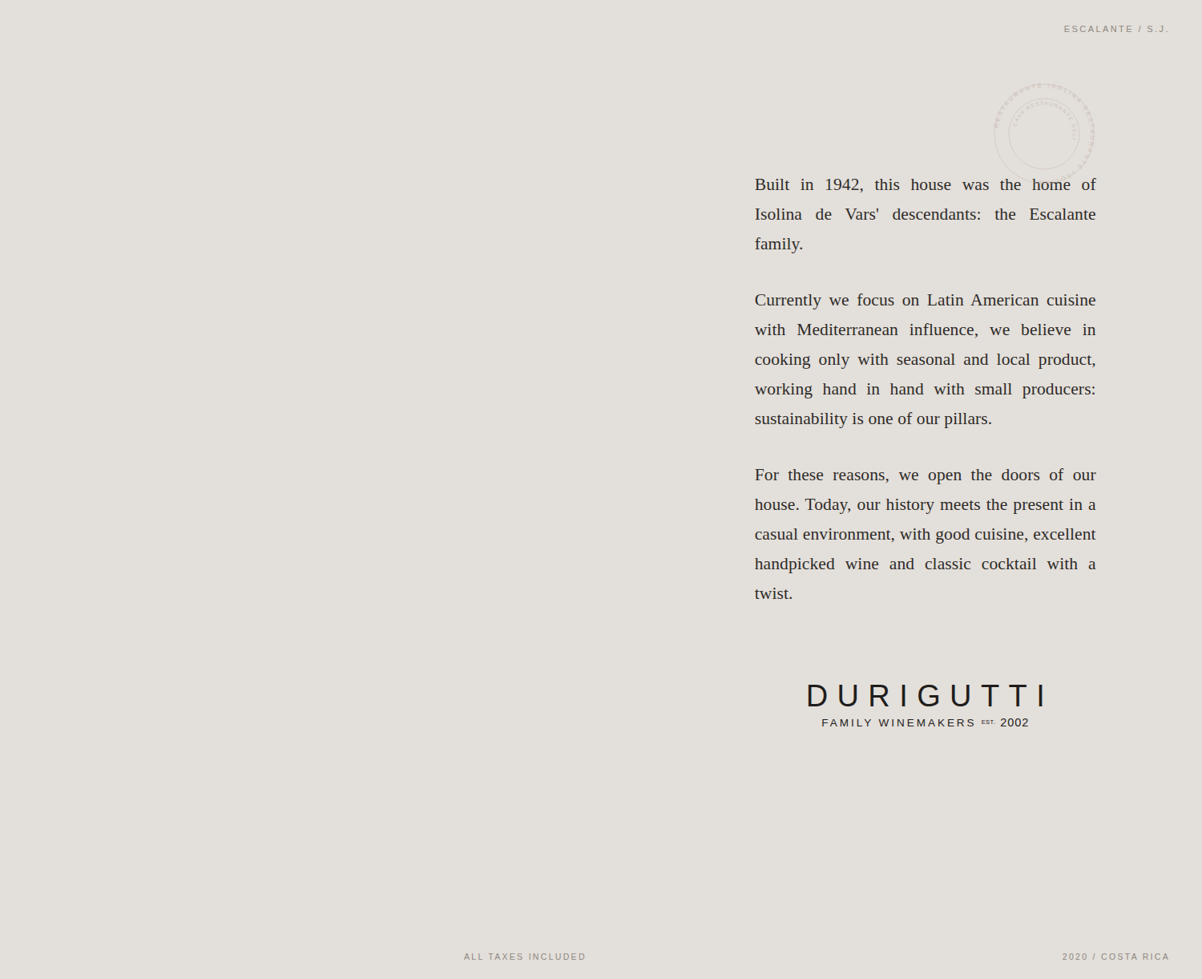Escalante / S.J.
RESTAURANTE ISOLINA RESTAURANTE ISOLINA CAVA RESTAURANTE DELI
About our house
Built in 1942, this house was the home of Isolina de Vars' descendants: the Escalante family.
Currently we focus on Latin American cuisine with Mediterranean influence, we believe in cooking only with seasonal and local product, working hand in hand with small producers: sustainability is one of our pillars.
For these reasons, we open the doors of our house. Today, our history meets the present in a casual environment, with good cuisine, excellent handpicked wine and classic cocktail with a twist.
DURIGUTTI
Family Winemakers EST. 2002
All taxes included 2020 / Costa Rica